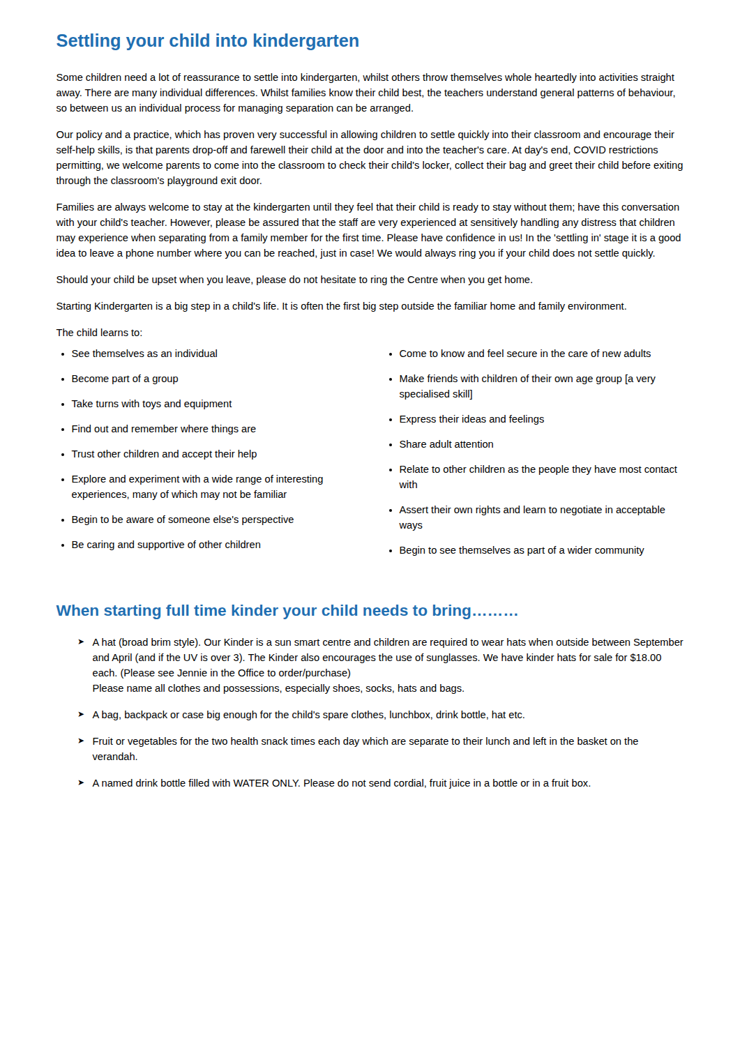Settling your child into kindergarten
Some children need a lot of reassurance to settle into kindergarten, whilst others throw themselves whole heartedly into activities straight away. There are many individual differences. Whilst families know their child best, the teachers understand general patterns of behaviour, so between us an individual process for managing separation can be arranged.
Our policy and a practice, which has proven very successful in allowing children to settle quickly into their classroom and encourage their self-help skills, is that parents drop-off and farewell their child at the door and into the teacher's care. At day's end, COVID restrictions permitting, we welcome parents to come into the classroom to check their child's locker, collect their bag and greet their child before exiting through the classroom's playground exit door.
Families are always welcome to stay at the kindergarten until they feel that their child is ready to stay without them; have this conversation with your child's teacher. However, please be assured that the staff are very experienced at sensitively handling any distress that children may experience when separating from a family member for the first time. Please have confidence in us! In the 'settling in' stage it is a good idea to leave a phone number where you can be reached, just in case! We would always ring you if your child does not settle quickly.
Should your child be upset when you leave, please do not hesitate to ring the Centre when you get home.
Starting Kindergarten is a big step in a child's life. It is often the first big step outside the familiar home and family environment.
The child learns to:
See themselves as an individual
Become part of a group
Take turns with toys and equipment
Find out and remember where things are
Trust other children and accept their help
Explore and experiment with a wide range of interesting experiences, many of which may not be familiar
Begin to be aware of someone else's perspective
Be caring and supportive of other children
Come to know and feel secure in the care of new adults
Make friends with children of their own age group [a very specialised skill]
Express their ideas and feelings
Share adult attention
Relate to other children as the people they have most contact with
Assert their own rights and learn to negotiate in acceptable ways
Begin to see themselves as part of a wider community
When starting full time kinder your child needs to bring………
A hat (broad brim style). Our Kinder is a sun smart centre and children are required to wear hats when outside between September and April (and if the UV is over 3). The Kinder also encourages the use of sunglasses. We have kinder hats for sale for $18.00 each. (Please see Jennie in the Office to order/purchase)
Please name all clothes and possessions, especially shoes, socks, hats and bags.
A bag, backpack or case big enough for the child's spare clothes, lunchbox, drink bottle, hat etc.
Fruit or vegetables for the two health snack times each day which are separate to their lunch and left in the basket on the verandah.
A named drink bottle filled with WATER ONLY. Please do not send cordial, fruit juice in a bottle or in a fruit box.